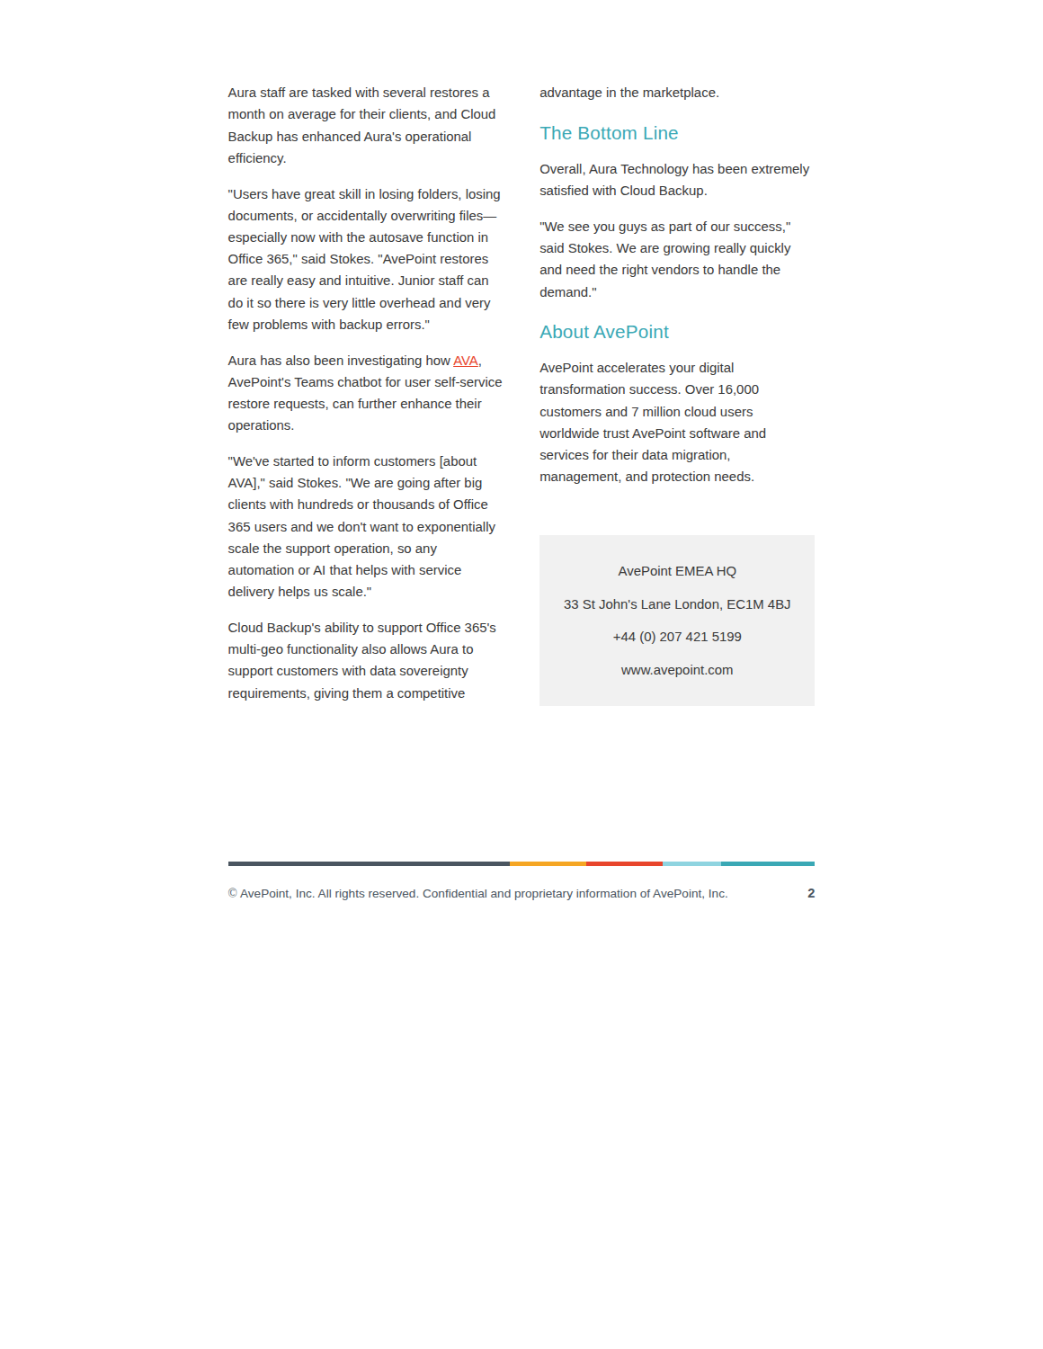Aura staff are tasked with several restores a month on average for their clients, and Cloud Backup has enhanced Aura's operational efficiency.
"Users have great skill in losing folders, losing documents, or accidentally overwriting files—especially now with the autosave function in Office 365," said Stokes. "AvePoint restores are really easy and intuitive. Junior staff can do it so there is very little overhead and very few problems with backup errors."
Aura has also been investigating how AVA, AvePoint's Teams chatbot for user self-service restore requests, can further enhance their operations.
"We've started to inform customers [about AVA]," said Stokes. "We are going after big clients with hundreds or thousands of Office 365 users and we don't want to exponentially scale the support operation, so any automation or AI that helps with service delivery helps us scale."
Cloud Backup's ability to support Office 365's multi-geo functionality also allows Aura to support customers with data sovereignty requirements, giving them a competitive
advantage in the marketplace.
The Bottom Line
Overall, Aura Technology has been extremely satisfied with Cloud Backup.
"We see you guys as part of our success," said Stokes. We are growing really quickly and need the right vendors to handle the demand."
About AvePoint
AvePoint accelerates your digital transformation success. Over 16,000 customers and 7 million cloud users worldwide trust AvePoint software and services for their data migration, management, and protection needs.
AvePoint EMEA HQ
33 St John's Lane London, EC1M 4BJ
+44 (0) 207 421 5199
www.avepoint.com
© AvePoint, Inc. All rights reserved. Confidential and proprietary information of AvePoint, Inc. 2